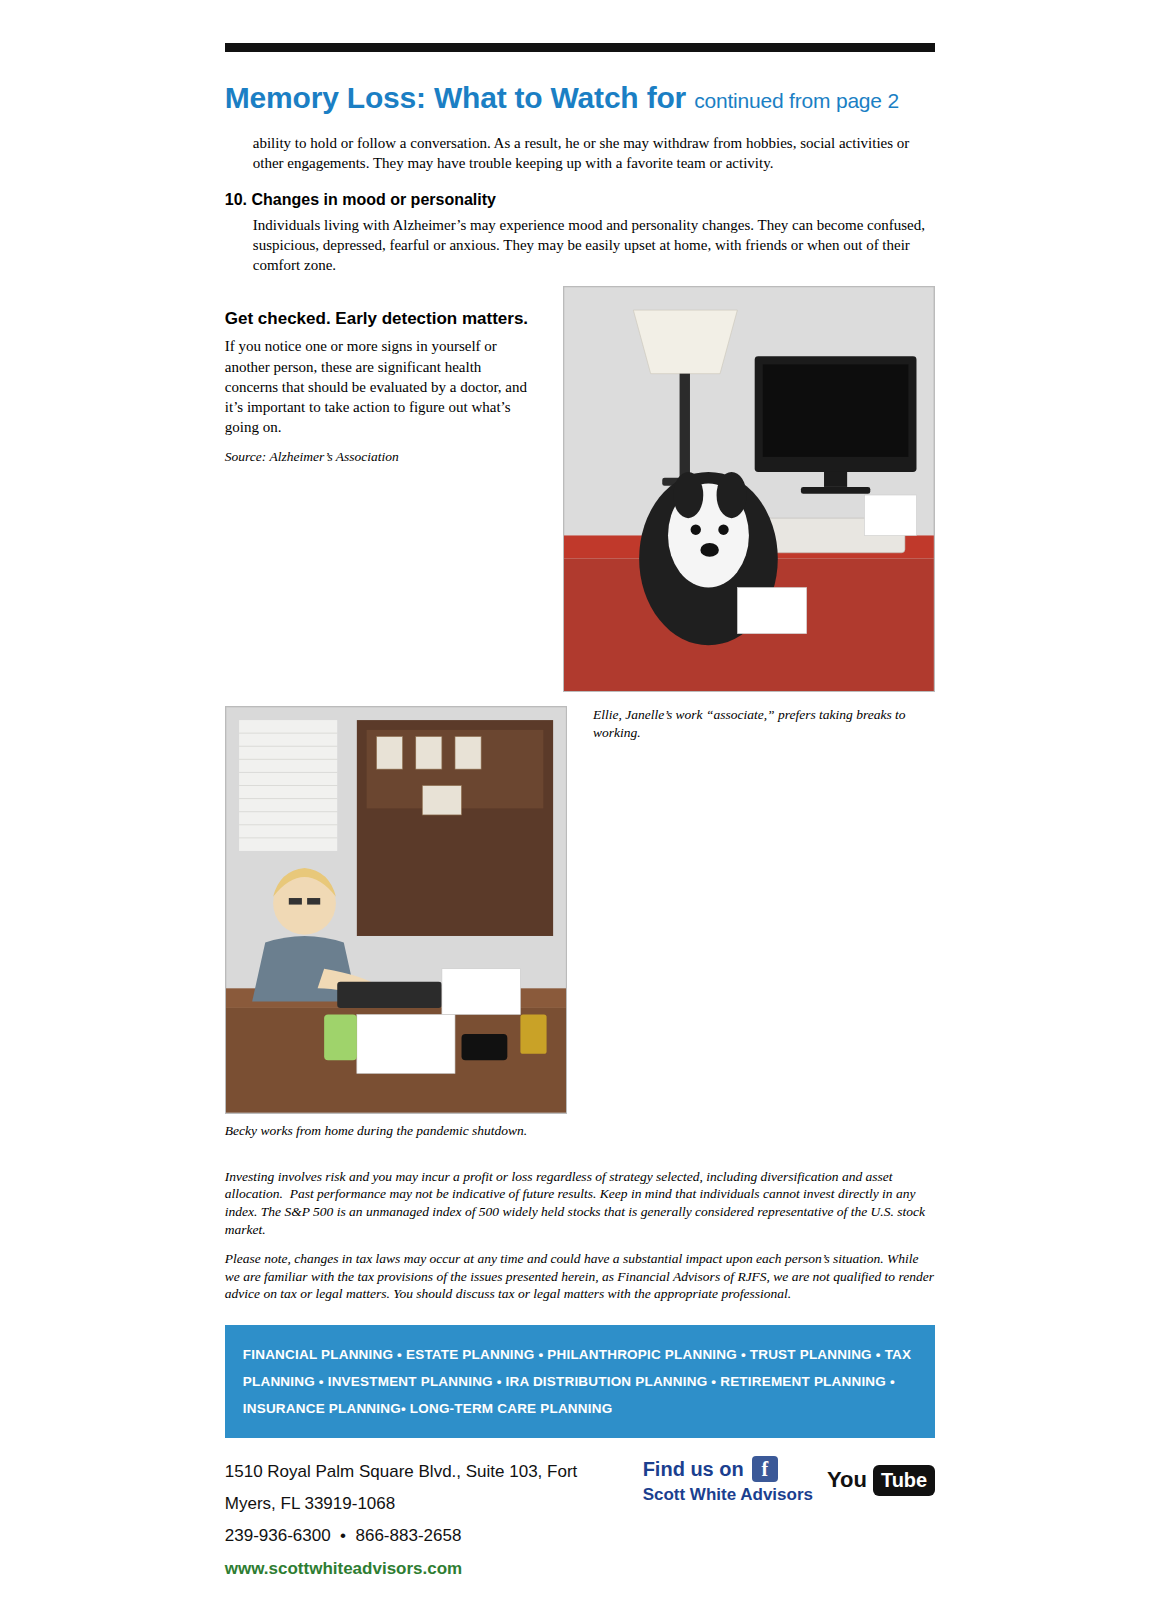Memory Loss: What to Watch for continued from page 2
ability to hold or follow a conversation. As a result, he or she may withdraw from hobbies, social activities or other engagements. They may have trouble keeping up with a favorite team or activity.
10. Changes in mood or personality
Individuals living with Alzheimer’s may experience mood and personality changes. They can become confused, suspicious, depressed, fearful or anxious. They may be easily upset at home, with friends or when out of their comfort zone.
Get checked. Early detection matters.
If you notice one or more signs in yourself or another person, these are significant health concerns that should be evaluated by a doctor, and it’s important to take action to figure out what’s going on.
Source: Alzheimer’s Association
Becky works from home during the pandemic shutdown.
Ellie, Janelle’s work “associate,” prefers taking breaks to working.
Investing involves risk and you may incur a profit or loss regardless of strategy selected, including diversification and asset allocation. Past performance may not be indicative of future results. Keep in mind that individuals cannot invest directly in any index. The S&P 500 is an unmanaged index of 500 widely held stocks that is generally considered representative of the U.S. stock market.
Please note, changes in tax laws may occur at any time and could have a substantial impact upon each person’s situation. While we are familiar with the tax provisions of the issues presented herein, as Financial Advisors of RJFS, we are not qualified to render advice on tax or legal matters. You should discuss tax or legal matters with the appropriate professional.
FINANCIAL PLANNING • ESTATE PLANNING • PHILANTHROPIC PLANNING • TRUST PLANNING • TAX PLANNING • INVESTMENT PLANNING • IRA DISTRIBUTION PLANNING • RETIREMENT PLANNING • INSURANCE PLANNING• LONG-TERM CARE PLANNING
1510 Royal Palm Square Blvd., Suite 103, Fort Myers, FL 33919-1068
239-936-6300 • 866-883-2658 www.scottwhiteadvisors.com
Find us on f
Scott White Advisors
You Tube